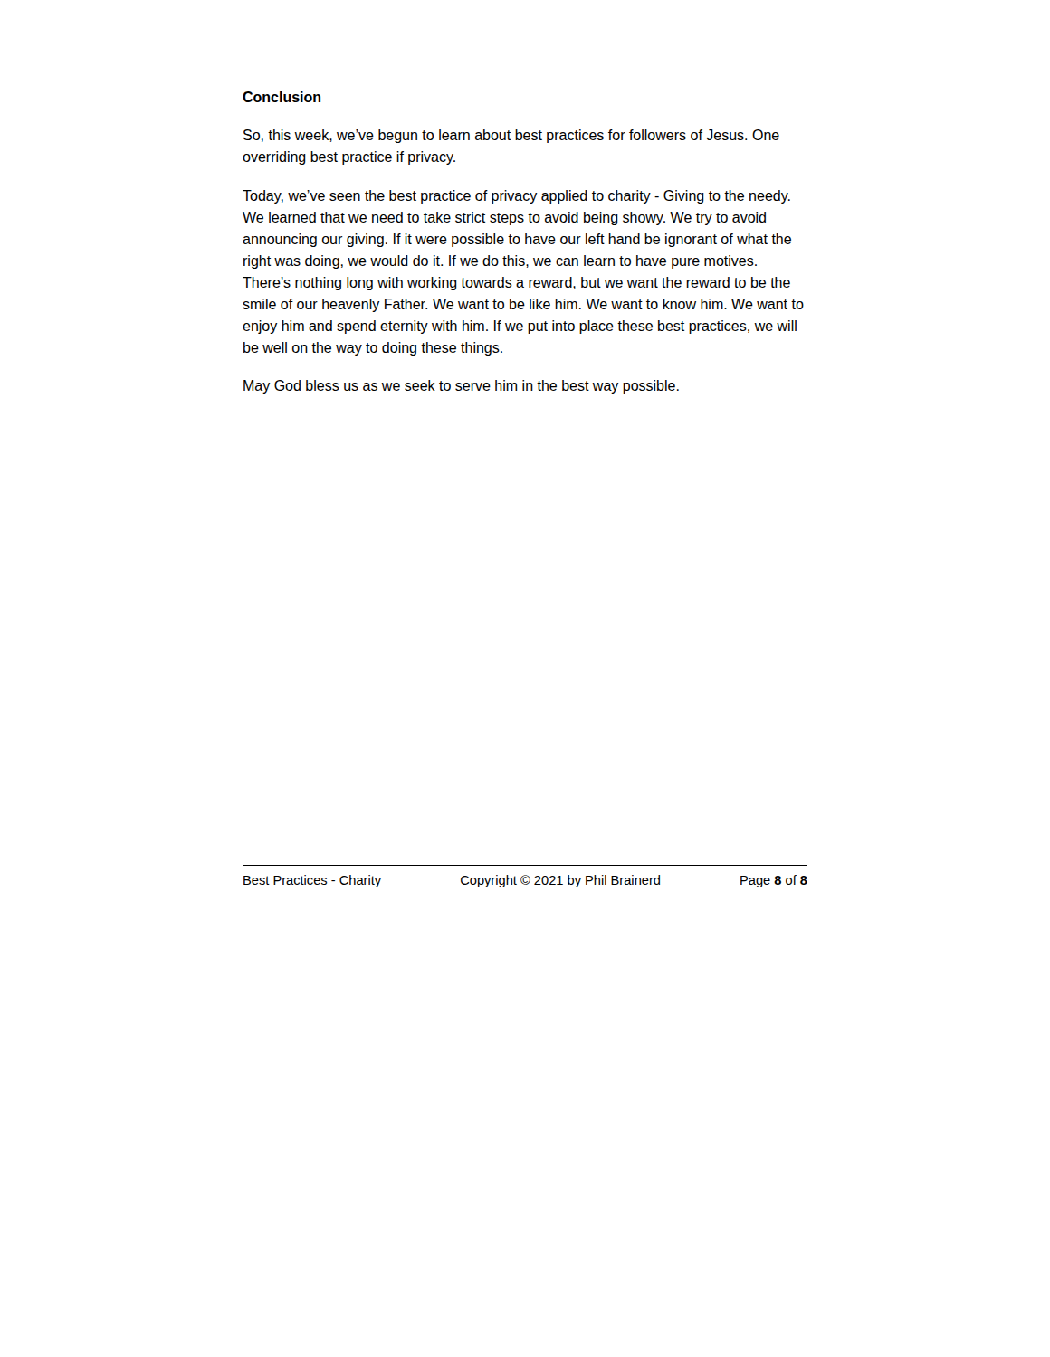Conclusion
So, this week, we’ve begun to learn about best practices for followers of Jesus. One overriding best practice if privacy.
Today, we’ve seen the best practice of privacy applied to charity - Giving to the needy. We learned that we need to take strict steps to avoid being showy. We try to avoid announcing our giving. If it were possible to have our left hand be ignorant of what the right was doing, we would do it. If we do this, we can learn to have pure motives. There’s nothing long with working towards a reward, but we want the reward to be the smile of our heavenly Father. We want to be like him. We want to know him. We want to enjoy him and spend eternity with him. If we put into place these best practices, we will be well on the way to doing these things.
May God bless us as we seek to serve him in the best way possible.
Best Practices - Charity Copyright © 2021 by Phil Brainerd Page 8 of 8